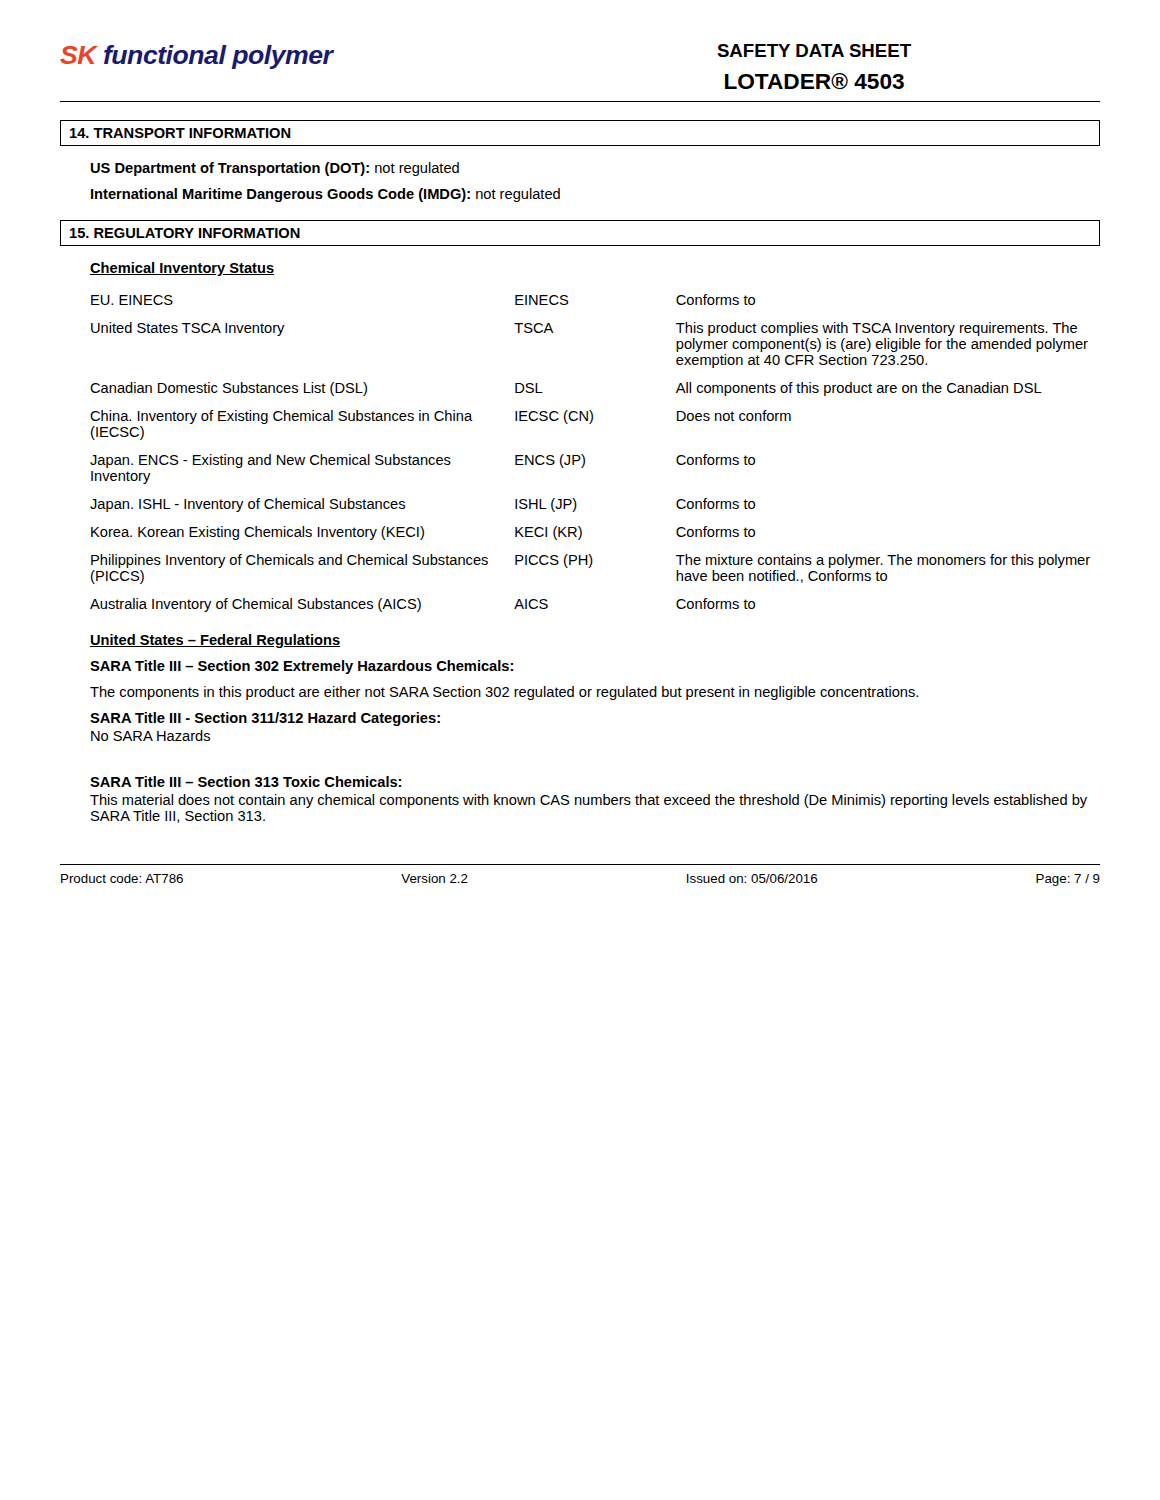SK functional polymer
SAFETY DATA SHEET
LOTADER® 4503
14. TRANSPORT INFORMATION
US Department of Transportation (DOT): not regulated
International Maritime Dangerous Goods Code (IMDG): not regulated
15. REGULATORY INFORMATION
Chemical Inventory Status
| EU. EINECS | EINECS | Conforms to |
| United States TSCA Inventory | TSCA | This product complies with TSCA Inventory requirements. The polymer component(s) is (are) eligible for the amended polymer exemption at 40 CFR Section 723.250. |
| Canadian Domestic Substances List (DSL) | DSL | All components of this product are on the Canadian DSL |
| China. Inventory of Existing Chemical Substances in China (IECSC) | IECSC (CN) | Does not conform |
| Japan. ENCS - Existing and New Chemical Substances Inventory | ENCS (JP) | Conforms to |
| Japan. ISHL - Inventory of Chemical Substances | ISHL (JP) | Conforms to |
| Korea. Korean Existing Chemicals Inventory (KECI) | KECI (KR) | Conforms to |
| Philippines Inventory of Chemicals and Chemical Substances (PICCS) | PICCS (PH) | The mixture contains a polymer. The monomers for this polymer have been notified., Conforms to |
| Australia Inventory of Chemical Substances (AICS) | AICS | Conforms to |
United States – Federal Regulations
SARA Title III – Section 302 Extremely Hazardous Chemicals:
The components in this product are either not SARA Section 302 regulated or regulated but present in negligible concentrations.
SARA Title III - Section 311/312 Hazard Categories:
No SARA Hazards
SARA Title III – Section 313 Toxic Chemicals:
This material does not contain any chemical components with known CAS numbers that exceed the threshold (De Minimis) reporting levels established by SARA Title III, Section 313.
Product code: AT786
Version 2.2
Issued on: 05/06/2016
Page: 7 / 9